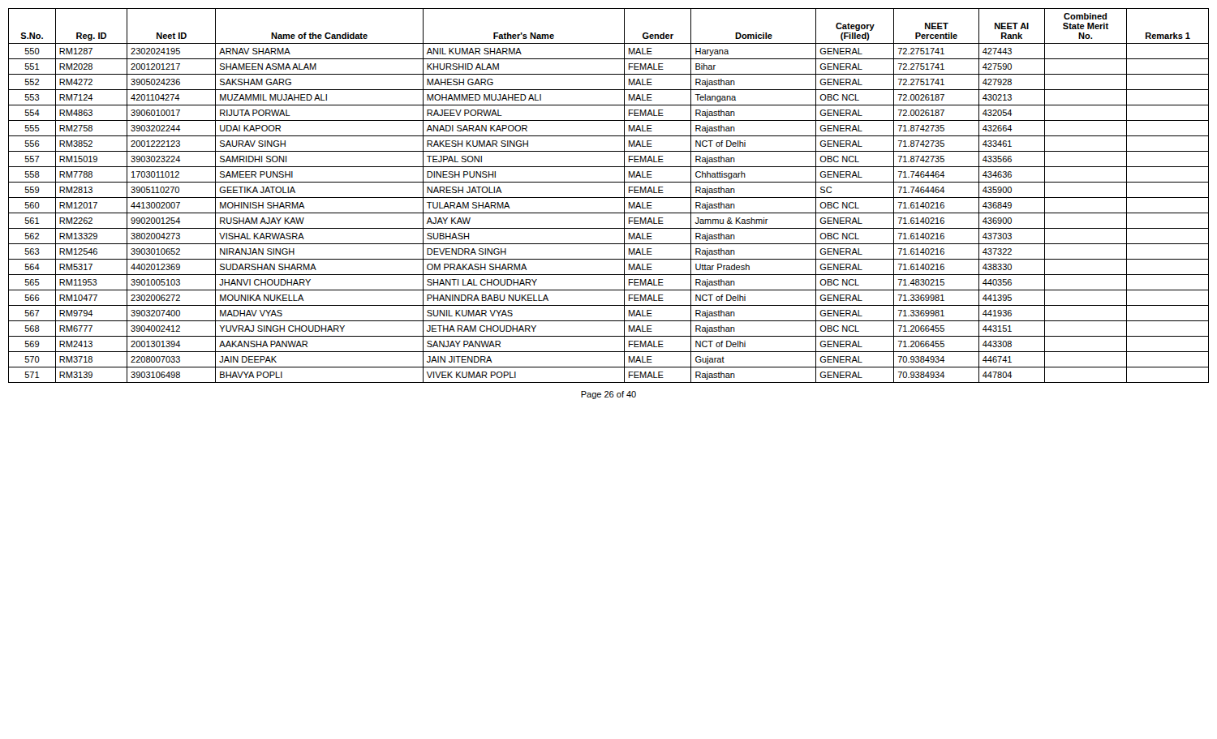| S.No. | Reg. ID | Neet ID | Name of the Candidate | Father's Name | Gender | Domicile | Category (Filled) | NEET Percentile | NEET AI Rank | Combined State Merit No. | Remarks 1 |
| --- | --- | --- | --- | --- | --- | --- | --- | --- | --- | --- | --- |
| 550 | RM1287 | 2302024195 | ARNAV SHARMA | ANIL KUMAR SHARMA | MALE | Haryana | GENERAL | 72.2751741 | 427443 | | |
| 551 | RM2028 | 2001201217 | SHAMEEN ASMA ALAM | KHURSHID ALAM | FEMALE | Bihar | GENERAL | 72.2751741 | 427590 | | |
| 552 | RM4272 | 3905024236 | SAKSHAM GARG | MAHESH GARG | MALE | Rajasthan | GENERAL | 72.2751741 | 427928 | | |
| 553 | RM7124 | 4201104274 | MUZAMMIL MUJAHED ALI | MOHAMMED MUJAHED ALI | MALE | Telangana | OBC NCL | 72.0026187 | 430213 | | |
| 554 | RM4863 | 3906010017 | RIJUTA PORWAL | RAJEEV PORWAL | FEMALE | Rajasthan | GENERAL | 72.0026187 | 432054 | | |
| 555 | RM2758 | 3903202244 | UDAI KAPOOR | ANADI SARAN KAPOOR | MALE | Rajasthan | GENERAL | 71.8742735 | 432664 | | |
| 556 | RM3852 | 2001222123 | SAURAV SINGH | RAKESH KUMAR SINGH | MALE | NCT of Delhi | GENERAL | 71.8742735 | 433461 | | |
| 557 | RM15019 | 3903023224 | SAMRIDHI SONI | TEJPAL SONI | FEMALE | Rajasthan | OBC NCL | 71.8742735 | 433566 | | |
| 558 | RM7788 | 1703011012 | SAMEER PUNSHI | DINESH PUNSHI | MALE | Chhattisgarh | GENERAL | 71.7464464 | 434636 | | |
| 559 | RM2813 | 3905110270 | GEETIKA JATOLIA | NARESH JATOLIA | FEMALE | Rajasthan | SC | 71.7464464 | 435900 | | |
| 560 | RM12017 | 4413002007 | MOHINISH SHARMA | TULARAM SHARMA | MALE | Rajasthan | OBC NCL | 71.6140216 | 436849 | | |
| 561 | RM2262 | 9902001254 | RUSHAM AJAY KAW | AJAY KAW | FEMALE | Jammu & Kashmir | GENERAL | 71.6140216 | 436900 | | |
| 562 | RM13329 | 3802004273 | VISHAL KARWASRA | SUBHASH | MALE | Rajasthan | OBC NCL | 71.6140216 | 437303 | | |
| 563 | RM12546 | 3903010652 | NIRANJAN SINGH | DEVENDRA SINGH | MALE | Rajasthan | GENERAL | 71.6140216 | 437322 | | |
| 564 | RM5317 | 4402012369 | SUDARSHAN SHARMA | OM PRAKASH SHARMA | MALE | Uttar Pradesh | GENERAL | 71.6140216 | 438330 | | |
| 565 | RM11953 | 3901005103 | JHANVI CHOUDHARY | SHANTI LAL CHOUDHARY | FEMALE | Rajasthan | OBC NCL | 71.4830215 | 440356 | | |
| 566 | RM10477 | 2302006272 | MOUNIKA NUKELLA | PHANINDRA BABU NUKELLA | FEMALE | NCT of Delhi | GENERAL | 71.3369981 | 441395 | | |
| 567 | RM9794 | 3903207400 | MADHAV VYAS | SUNIL KUMAR VYAS | MALE | Rajasthan | GENERAL | 71.3369981 | 441936 | | |
| 568 | RM6777 | 3904002412 | YUVRAJ SINGH CHOUDHARY | JETHA RAM CHOUDHARY | MALE | Rajasthan | OBC NCL | 71.2066455 | 443151 | | |
| 569 | RM2413 | 2001301394 | AAKANSHA PANWAR | SANJAY PANWAR | FEMALE | NCT of Delhi | GENERAL | 71.2066455 | 443308 | | |
| 570 | RM3718 | 2208007033 | JAIN DEEPAK | JAIN JITENDRA | MALE | Gujarat | GENERAL | 70.9384934 | 446741 | | |
| 571 | RM3139 | 3903106498 | BHAVYA POPLI | VIVEK KUMAR POPLI | FEMALE | Rajasthan | GENERAL | 70.9384934 | 447804 | | |
Page 26 of 40